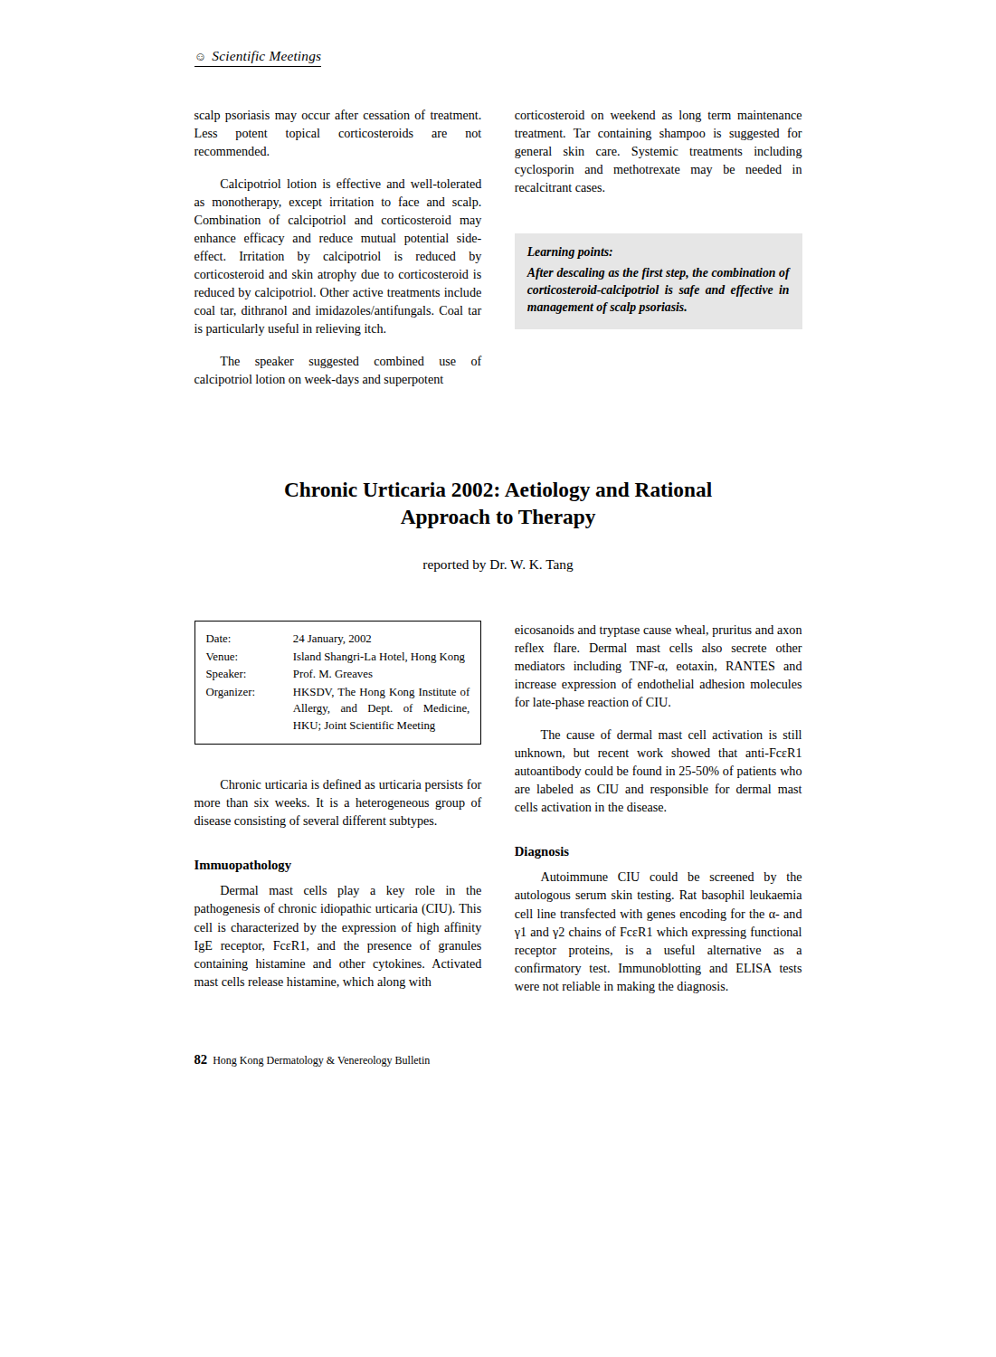☺ Scientific Meetings
scalp psoriasis may occur after cessation of treatment. Less potent topical corticosteroids are not recommended.
Calcipotriol lotion is effective and well-tolerated as monotherapy, except irritation to face and scalp. Combination of calcipotriol and corticosteroid may enhance efficacy and reduce mutual potential side-effect. Irritation by calcipotriol is reduced by corticosteroid and skin atrophy due to corticosteroid is reduced by calcipotriol. Other active treatments include coal tar, dithranol and imidazoles/antifungals. Coal tar is particularly useful in relieving itch.
The speaker suggested combined use of calcipotriol lotion on week-days and superpotent
corticosteroid on weekend as long term maintenance treatment. Tar containing shampoo is suggested for general skin care. Systemic treatments including cyclosporin and methotrexate may be needed in recalcitrant cases.
Learning points:
After descaling as the first step, the combination of corticosteroid-calcipotriol is safe and effective in management of scalp psoriasis.
Chronic Urticaria 2002: Aetiology and Rational
Approach to Therapy
reported by Dr. W. K. Tang
| Date: | 24 January, 2002 |
| Venue: | Island Shangri-La Hotel, Hong Kong |
| Speaker: | Prof. M. Greaves |
| Organizer: | HKSDV, The Hong Kong Institute of Allergy, and Dept. of Medicine, HKU; Joint Scientific Meeting |
Chronic urticaria is defined as urticaria persists for more than six weeks. It is a heterogeneous group of disease consisting of several different subtypes.
Immuopathology
Dermal mast cells play a key role in the pathogenesis of chronic idiopathic urticaria (CIU). This cell is characterized by the expression of high affinity IgE receptor, FcεR1, and the presence of granules containing histamine and other cytokines. Activated mast cells release histamine, which along with
eicosanoids and tryptase cause wheal, pruritus and axon reflex flare. Dermal mast cells also secrete other mediators including TNF-α, eotaxin, RANTES and increase expression of endothelial adhesion molecules for late-phase reaction of CIU.
The cause of dermal mast cell activation is still unknown, but recent work showed that anti-FcεR1 autoantibody could be found in 25-50% of patients who are labeled as CIU and responsible for dermal mast cells activation in the disease.
Diagnosis
Autoimmune CIU could be screened by the autologous serum skin testing. Rat basophil leukaemia cell line transfected with genes encoding for the α- and γ1 and γ2 chains of FcεR1 which expressing functional receptor proteins, is a useful alternative as a confirmatory test. Immunoblotting and ELISA tests were not reliable in making the diagnosis.
82 Hong Kong Dermatology & Venereology Bulletin